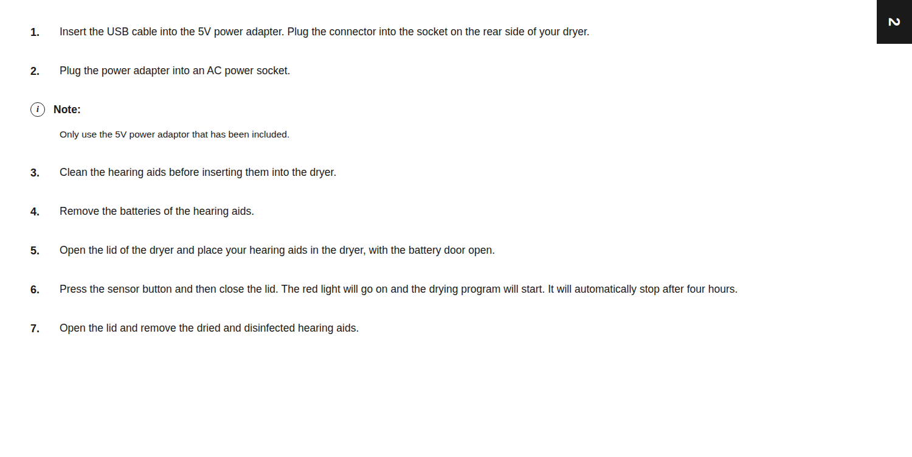2
1.
Insert the USB cable into the 5V power adapter. Plug the connector into the socket on the rear side of your dryer.
2.
Plug the power adapter into an AC power socket.
i Note:
Only use the 5V power adaptor that has been included.
3.
Clean the hearing aids before inserting them into the dryer.
4.
Remove the batteries of the hearing aids.
5.
Open the lid of the dryer and place your hearing aids in the dryer, with the battery door open.
6.
Press the sensor button and then close the lid. The red light will go on and the drying program will start. It will automatically stop after four hours.
7.
Open the lid and remove the dried and disinfected hearing aids.